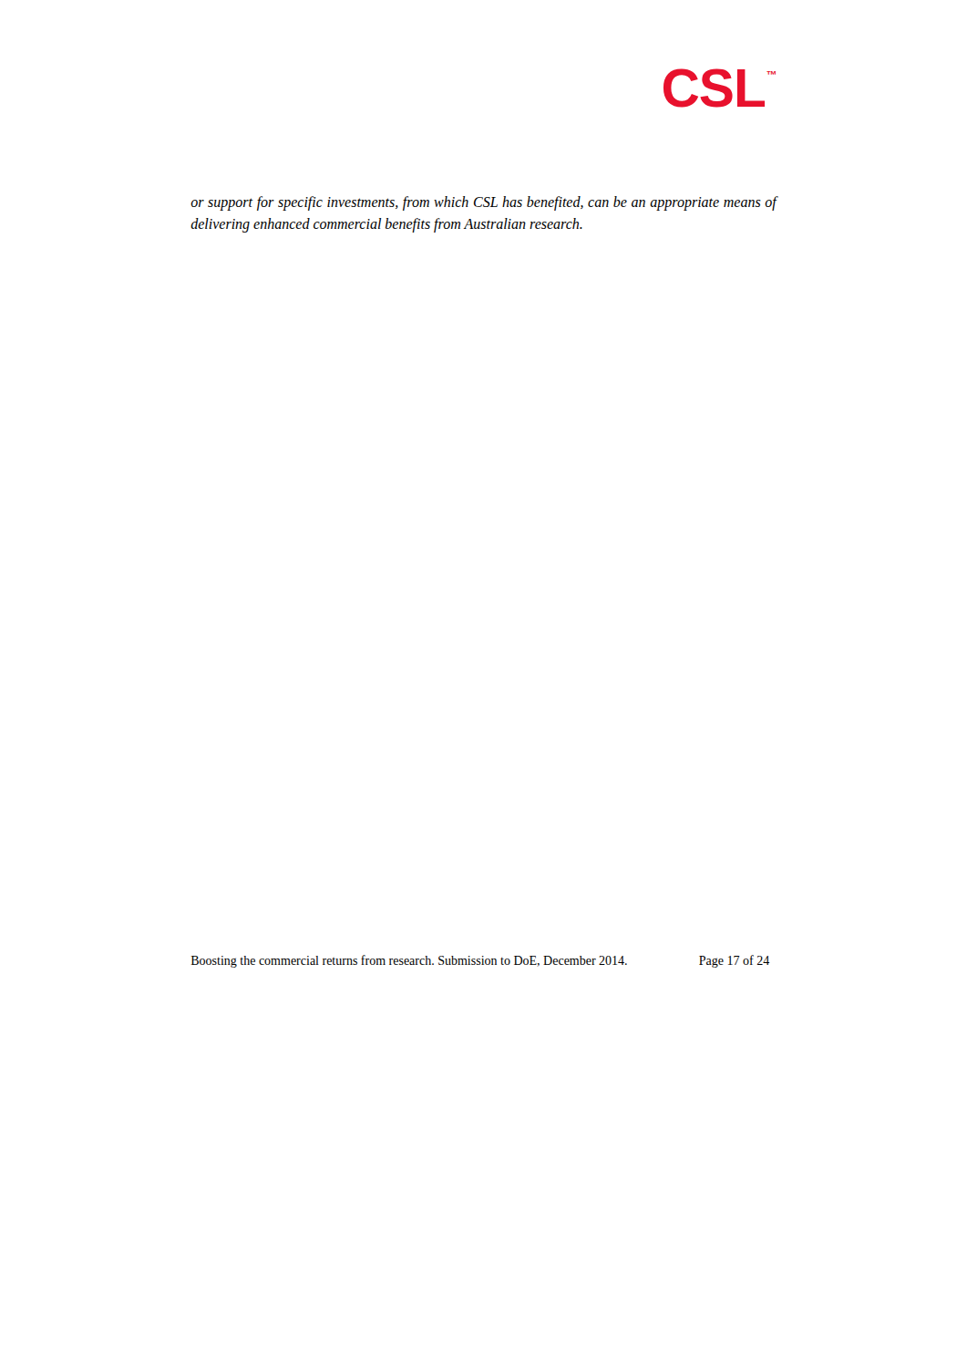CSL™
or support for specific investments, from which CSL has benefited, can be an appropriate means of delivering enhanced commercial benefits from Australian research.
Boosting the commercial returns from research. Submission to DoE, December 2014. Page 17 of 24